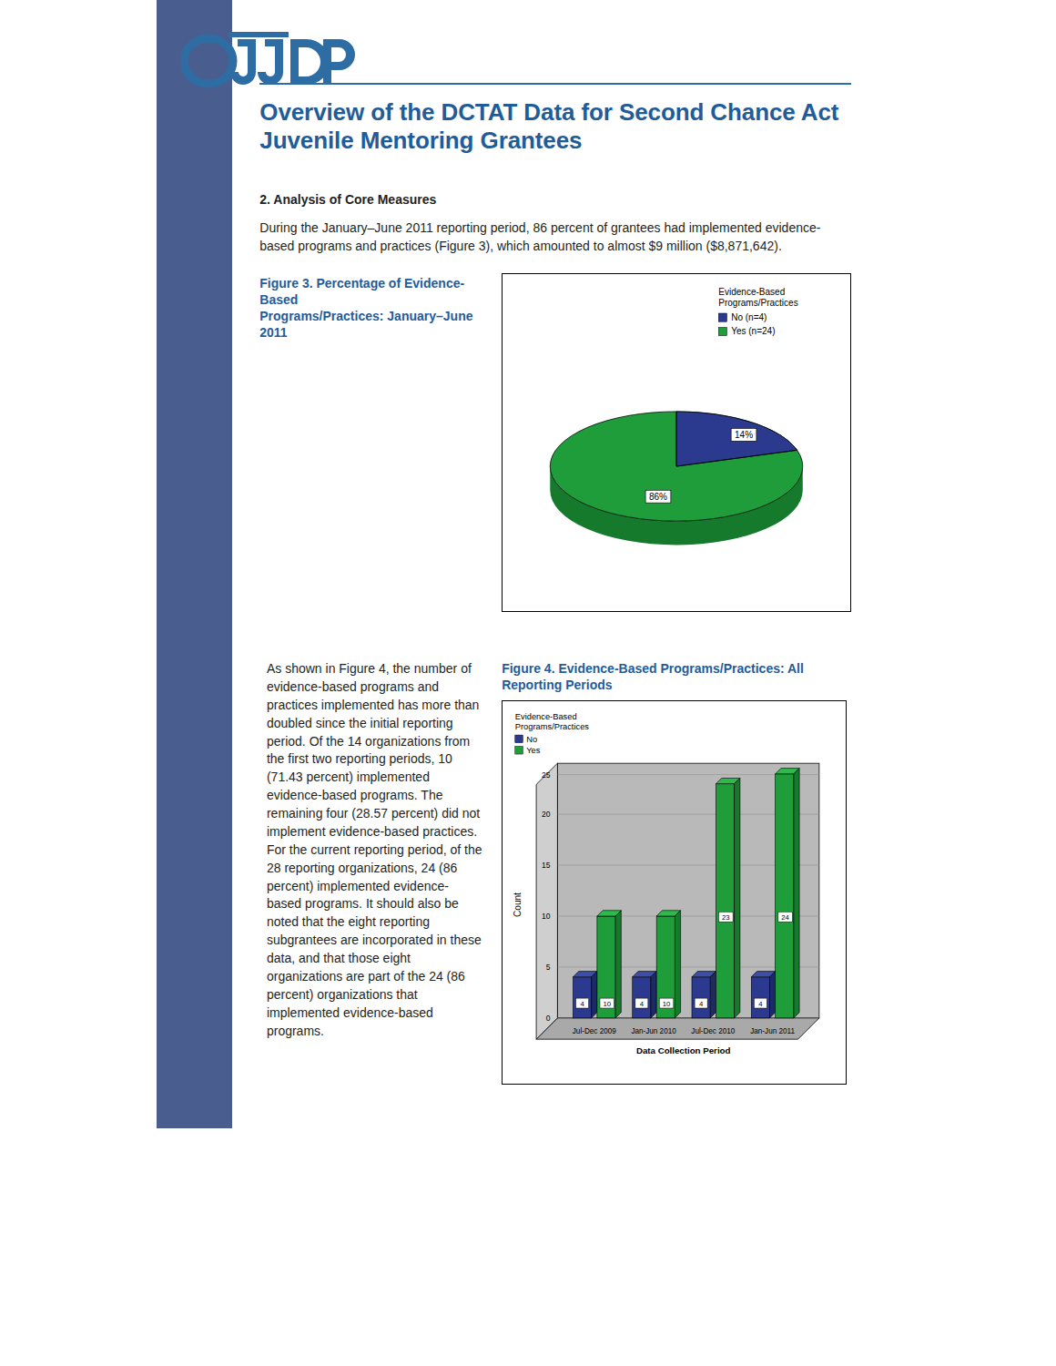Overview of the DCTAT Data for Second Chance Act
Juvenile Mentoring Grantees
2. Analysis of Core Measures
During the January–June 2011 reporting period, 86 percent of grantees had implemented evidence-based programs and practices (Figure 3), which amounted to almost $9 million ($8,871,642).
Figure 3. Percentage of Evidence-Based
Programs/Practices: January–June 2011
Evidence-Based Programs/Practices No (n=4) Yes (n=24) 14% 86%
As shown in Figure 4, the number of evidence-based programs and practices implemented has more than doubled since the initial reporting period. Of the 14 organizations from the first two reporting periods, 10 (71.43 percent) implemented evidence-based programs. The remaining four (28.57 percent) did not implement evidence-based practices. For the current reporting period, of the 28 reporting organizations, 24 (86 percent) implemented evidence-based programs. It should also be noted that the eight reporting subgrantees are incorporated in these data, and that those eight organizations are part of the 24 (86 percent) organizations that implemented evidence-based programs.
Figure 4. Evidence-Based Programs/Practices: All
Reporting Periods
Evidence-Based Programs/Practices No Yes Count 0 5 10 15 20 25 4 10 4 10 4 23 4 24 Jul-Dec 2009 Jan-Jun 2010 Jul-Dec 2010 Jan-Jun 2011 Data Collection Period